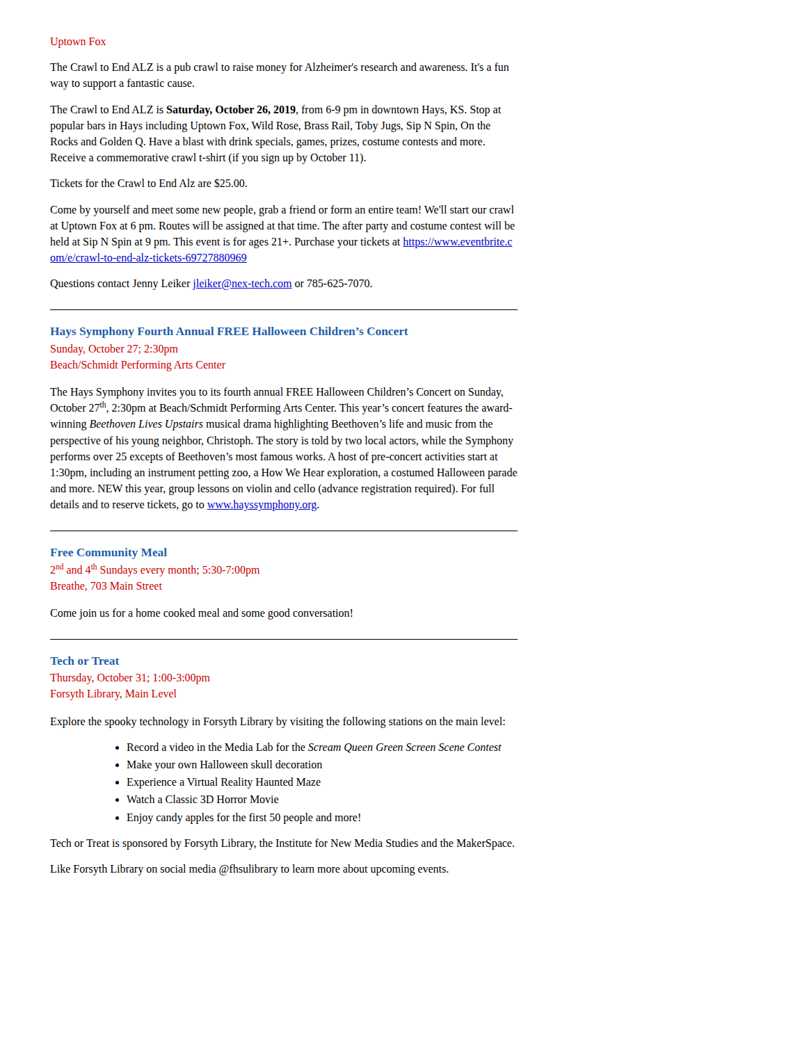Uptown Fox
The Crawl to End ALZ is a pub crawl to raise money for Alzheimer's research and awareness. It's a fun way to support a fantastic cause.
The Crawl to End ALZ is Saturday, October 26, 2019, from 6-9 pm in downtown Hays, KS. Stop at popular bars in Hays including Uptown Fox, Wild Rose, Brass Rail, Toby Jugs, Sip N Spin, On the Rocks and Golden Q. Have a blast with drink specials, games, prizes, costume contests and more. Receive a commemorative crawl t-shirt (if you sign up by October 11).
Tickets for the Crawl to End Alz are $25.00.
Come by yourself and meet some new people, grab a friend or form an entire team! We'll start our crawl at Uptown Fox at 6 pm. Routes will be assigned at that time. The after party and costume contest will be held at Sip N Spin at 9 pm. This event is for ages 21+. Purchase your tickets at https://www.eventbrite.com/e/crawl-to-end-alz-tickets-69727880969
Questions contact Jenny Leiker jleiker@nex-tech.com or 785-625-7070.
Hays Symphony Fourth Annual FREE Halloween Children’s Concert
Sunday, October 27; 2:30pm
Beach/Schmidt Performing Arts Center
The Hays Symphony invites you to its fourth annual FREE Halloween Children’s Concert on Sunday, October 27th, 2:30pm at Beach/Schmidt Performing Arts Center. This year’s concert features the award-winning Beethoven Lives Upstairs musical drama highlighting Beethoven’s life and music from the perspective of his young neighbor, Christoph. The story is told by two local actors, while the Symphony performs over 25 excepts of Beethoven’s most famous works. A host of pre-concert activities start at 1:30pm, including an instrument petting zoo, a How We Hear exploration, a costumed Halloween parade and more. NEW this year, group lessons on violin and cello (advance registration required). For full details and to reserve tickets, go to www.hayssymphony.org.
Free Community Meal
2nd and 4th Sundays every month; 5:30-7:00pm
Breathe, 703 Main Street
Come join us for a home cooked meal and some good conversation!
Tech or Treat
Thursday, October 31; 1:00-3:00pm
Forsyth Library, Main Level
Explore the spooky technology in Forsyth Library by visiting the following stations on the main level:
Record a video in the Media Lab for the Scream Queen Green Screen Scene Contest
Make your own Halloween skull decoration
Experience a Virtual Reality Haunted Maze
Watch a Classic 3D Horror Movie
Enjoy candy apples for the first 50 people and more!
Tech or Treat is sponsored by Forsyth Library, the Institute for New Media Studies and the MakerSpace.
Like Forsyth Library on social media @fhsulibrary to learn more about upcoming events.